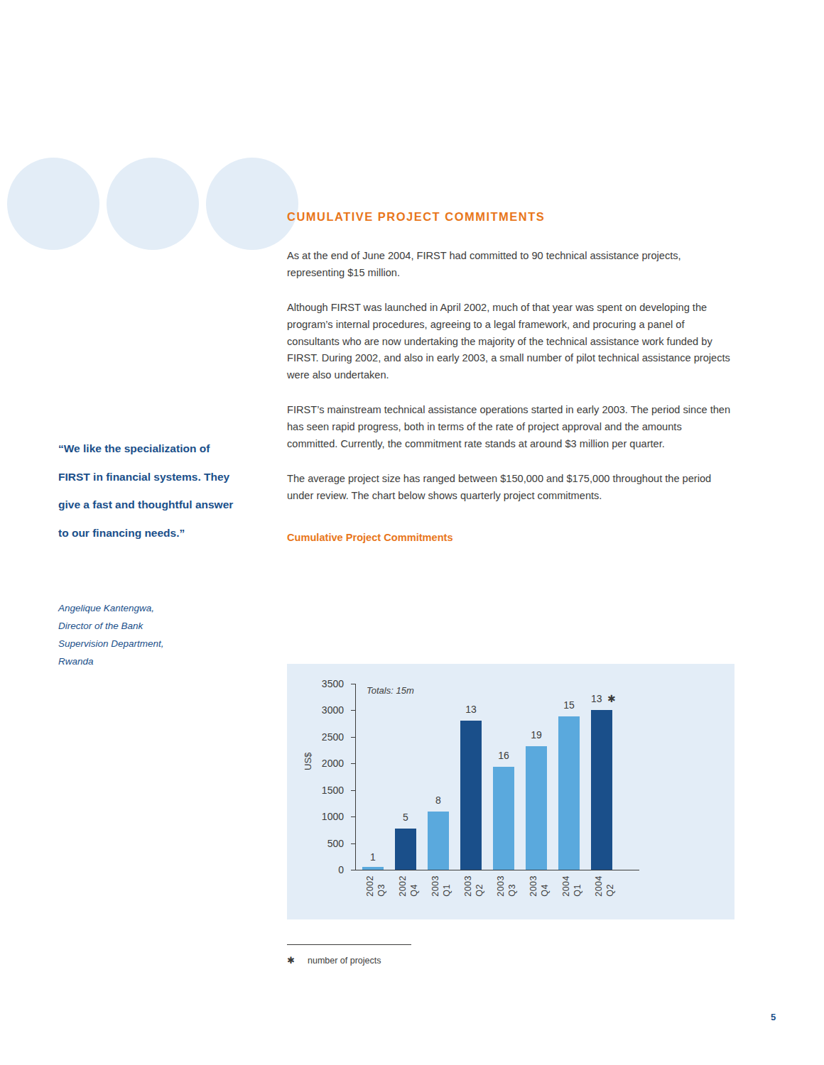“We like the specialization of FIRST in financial systems. They give a fast and thoughtful answer to our financing needs.”
Angelique Kantengwa,
Director of the Bank
Supervision Department,
Rwanda
CUMULATIVE PROJECT COMMITMENTS
As at the end of June 2004, FIRST had committed to 90 technical assistance projects, representing $15 million.
Although FIRST was launched in April 2002, much of that year was spent on developing the program’s internal procedures, agreeing to a legal framework, and procuring a panel of consultants who are now undertaking the majority of the technical assistance work funded by FIRST. During 2002, and also in early 2003, a small number of pilot technical assistance projects were also undertaken.
FIRST’s mainstream technical assistance operations started in early 2003. The period since then has seen rapid progress, both in terms of the rate of project approval and the amounts committed. Currently, the commitment rate stands at around $3 million per quarter.
The average project size has ranged between $150,000 and $175,000 throughout the period under review. The chart below shows quarterly project commitments.
Cumulative Project Commitments
Totals: 15m
US$
3500
3000
2500
2000
1500
1000
500
0
1
2002
Q3
5
2002
Q4
8
2003
Q1
13
2003
Q2
16
2003
Q3
19
2003
Q4
15
2004
Q1
13 ✱
2004
Q2
✱number of projects
5